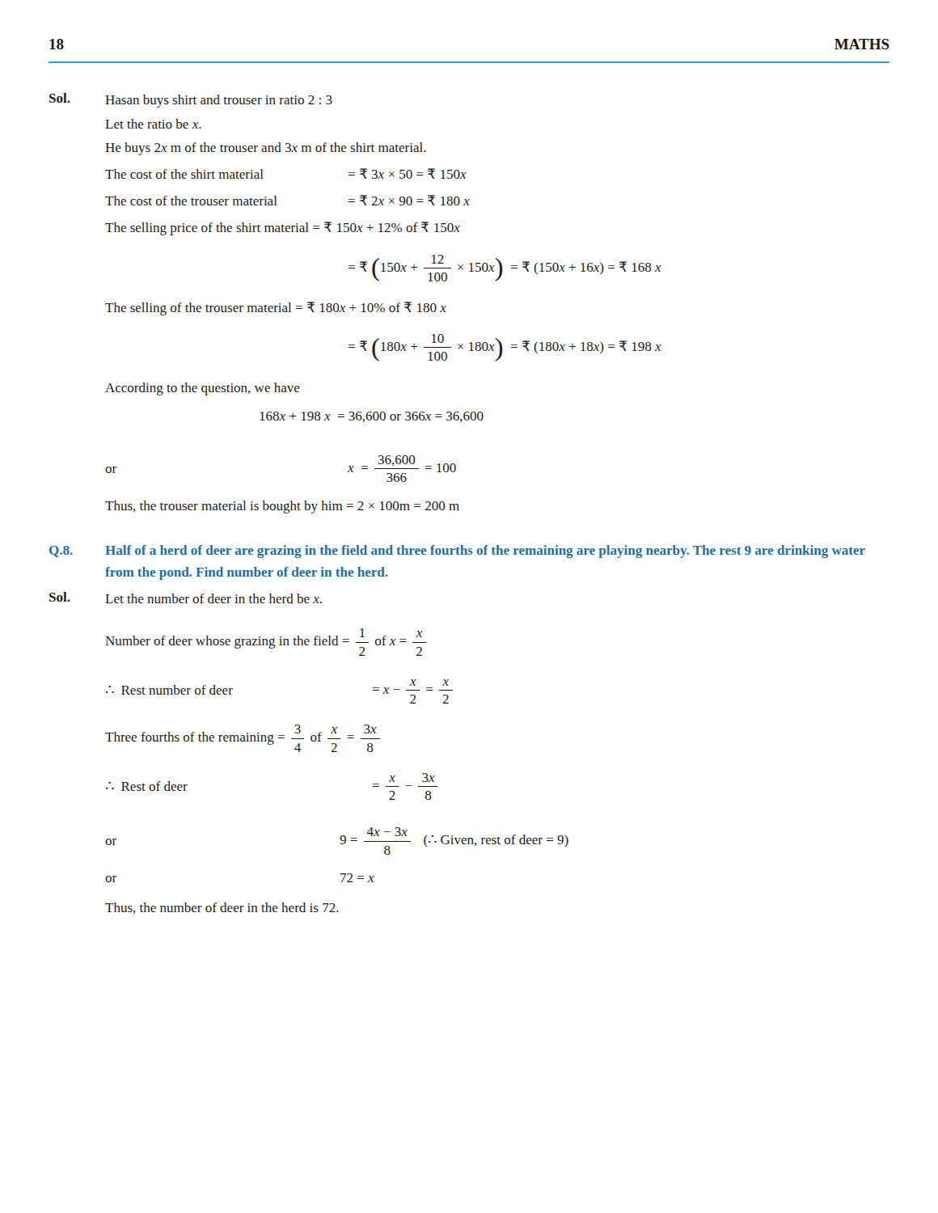18 MATHS
Sol.
Hasan buys shirt and trouser in ratio 2 : 3
Let the ratio be x.
He buys 2x m of the trouser and 3x m of the shirt material.
The cost of the shirt material = ₹ 3x × 50 = ₹ 150x
The cost of the trouser material = ₹ 2x × 90 = ₹ 180 x
The selling price of the shirt material = ₹ 150x + 12% of ₹ 150x
= ₹ (150x + 12100 × 150x) = ₹ (150x + 16x) = ₹ 168 x
The selling of the trouser material = ₹ 180x + 10% of ₹ 180 x
= ₹ (180x + 10100 × 180x) = ₹ (180x + 18x) = ₹ 198 x
According to the question, we have
168x + 198 x = 36,600 or 366x = 36,600
or x = 36,600366 = 100
Thus, the trouser material is bought by him = 2 × 100m = 200 m
Q.8.
Half of a herd of deer are grazing in the field and three fourths of the remaining are playing nearby. The rest 9 are drinking water from the pond. Find number of deer in the herd.
Sol.
Let the number of deer in the herd be x.
Number of deer whose grazing in the field = 12 of x = x 2
∴ Rest number of deer = x − x 2 = x 2
Three fourths of the remaining = 34 of x 2 = 3x 8
∴ Rest of deer = x 2 − 3x 8
or 9 = 4x − 3x 8 (∴ Given, rest of deer = 9)
or 72 = x
Thus, the number of deer in the herd is 72.